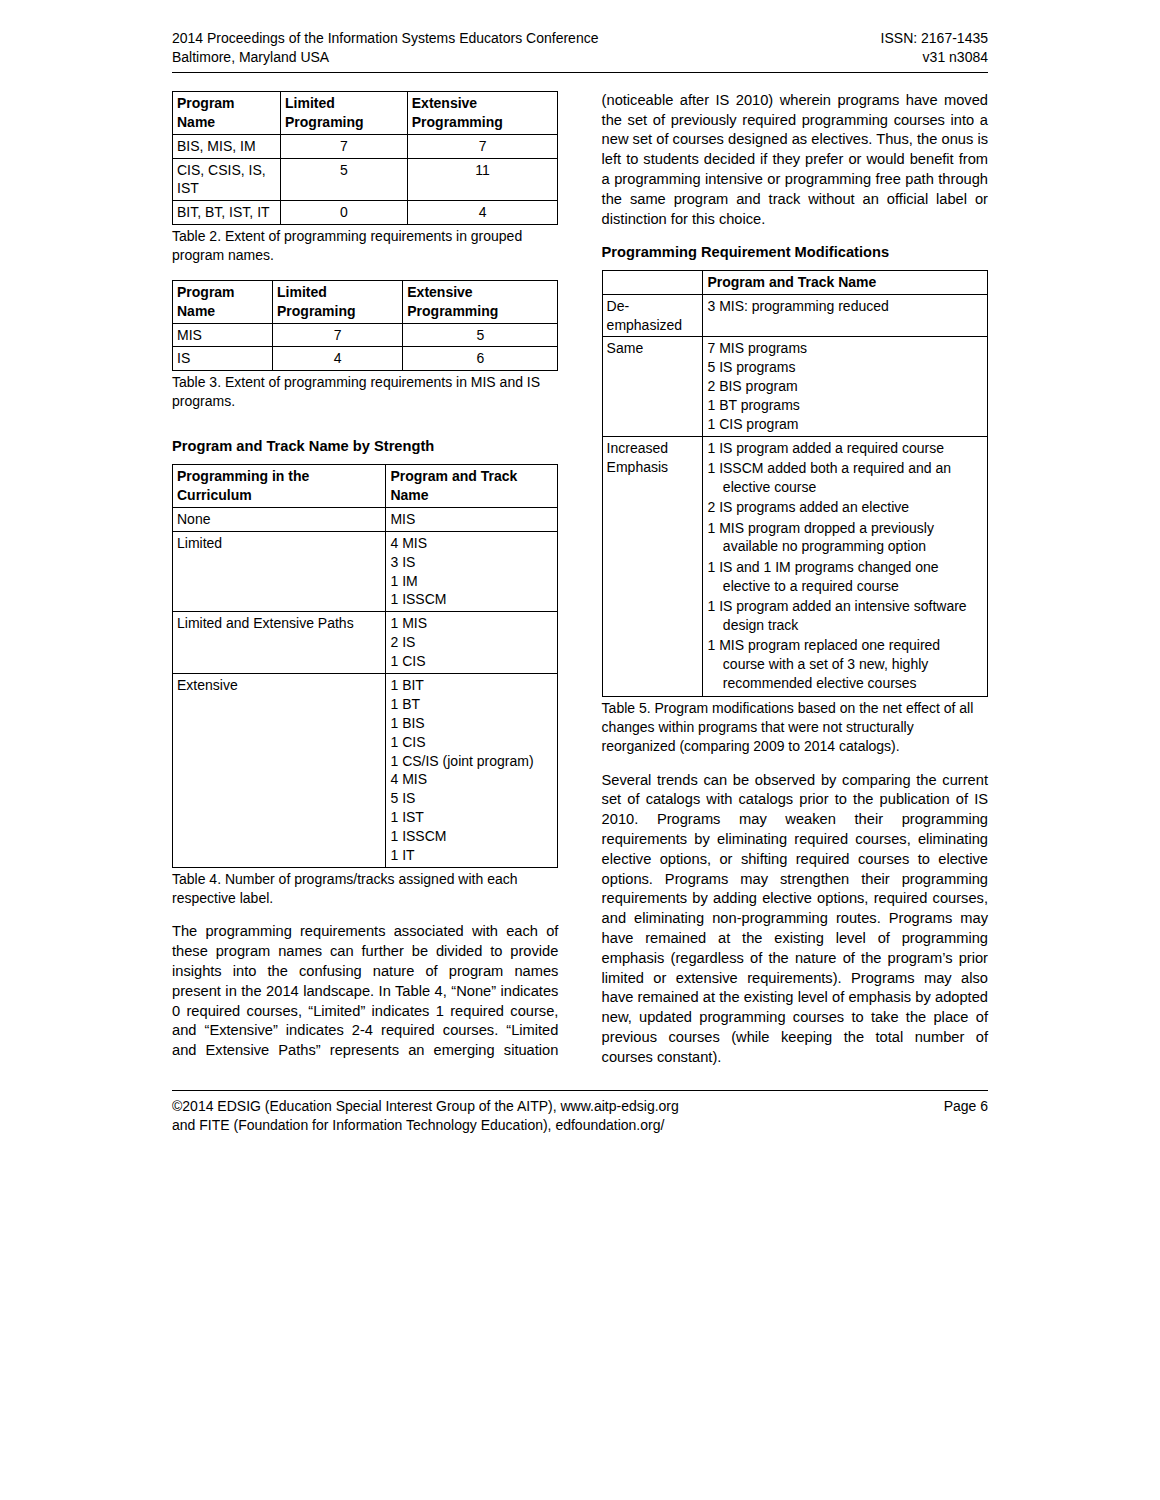2014 Proceedings of the Information Systems Educators Conference
Baltimore, Maryland USA
ISSN: 2167-1435
v31 n3084
Table 2. Extent of programming requirements in grouped program names.
| Program Name | Limited Programing | Extensive Programming |
| --- | --- | --- |
| BIS, MIS, IM | 7 | 7 |
| CIS, CSIS, IS, IST | 5 | 11 |
| BIT, BT, IST, IT | 0 | 4 |
Table 3. Extent of programming requirements in MIS and IS programs.
| Program Name | Limited Programing | Extensive Programming |
| --- | --- | --- |
| MIS | 7 | 5 |
| IS | 4 | 6 |
Program and Track Name by Strength
Table 4. Number of programs/tracks assigned with each respective label.
| Programming in the Curriculum | Program and Track Name |
| --- | --- |
| None | MIS |
| Limited | 4 MIS 3 IS 1 IM 1 ISSCM |
| Limited and Extensive Paths | 1 MIS 2 IS 1 CIS |
| Extensive | 1 BIT 1 BT 1 BIS 1 CIS 1 CS/IS (joint program) 4 MIS 5 IS 1 IST 1 ISSCM 1 IT |
The programming requirements associated with each of these program names can further be divided to provide insights into the confusing nature of program names present in the 2014 landscape. In Table 4, “None” indicates 0 required courses, “Limited” indicates 1 required course, and “Extensive” indicates 2-4 required courses. “Limited and Extensive Paths” represents an emerging situation (noticeable after IS 2010) wherein programs have moved the set of previously required programming courses into a new set of courses designed as electives. Thus, the onus is left to students decided if they prefer or would benefit from a programming intensive or programming free path through the same program and track without an official label or distinction for this choice.
Programming Requirement Modifications
Table 5. Program modifications based on the net effect of all changes within programs that were not structurally reorganized (comparing 2009 to 2014 catalogs).
| | Program and Track Name |
| --- | --- |
| De-emphasized | 3 MIS: programming reduced |
| Same | 7 MIS programs 5 IS programs 2 BIS program 1 BT programs 1 CIS program |
| Increased Emphasis | 1 IS program added a required course 1 ISSCM added both a required and an elective course 2 IS programs added an elective 1 MIS program dropped a previously available no programming option 1 IS and 1 IM programs changed one elective to a required course 1 IS program added an intensive software design track 1 MIS program replaced one required course with a set of 3 new, highly recommended elective courses |
Several trends can be observed by comparing the current set of catalogs with catalogs prior to the publication of IS 2010. Programs may weaken their programming requirements by eliminating required courses, eliminating elective options, or shifting required courses to elective options. Programs may strengthen their programming requirements by adding elective options, required courses, and eliminating non-programming routes. Programs may have remained at the existing level of programming emphasis (regardless of the nature of the program’s prior limited or extensive requirements). Programs may also have remained at the existing level of emphasis by adopted new, updated programming courses to take the place of previous courses (while keeping the total number of courses constant).
©2014 EDSIG (Education Special Interest Group of the AITP), www.aitp-edsig.org
and FITE (Foundation for Information Technology Education), edfoundation.org/
Page 6